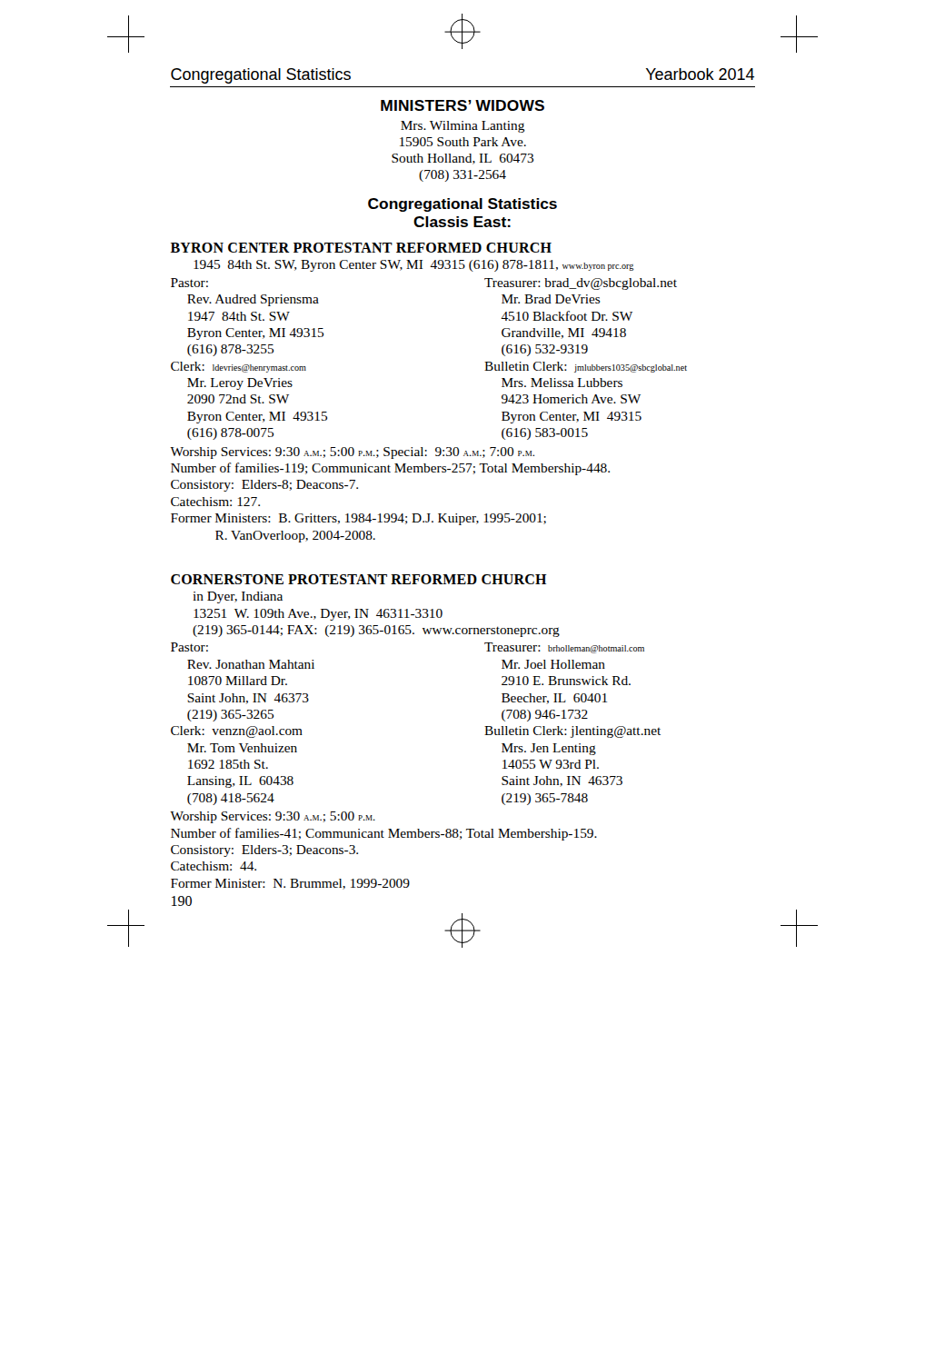Congregational Statistics Yearbook 2014
MINISTERS’ WIDOWS
Mrs. Wilmina Lanting
15905 South Park Ave.
South Holland, IL 60473
(708) 331-2564
Congregational Statistics Classis East:
BYRON CENTER PROTESTANT REFORMED CHURCH
1945 84th St. SW, Byron Center SW, MI 49315 (616) 878-1811, www.byron prc.org
Pastor:
Rev. Audred Spriensma
1947 84th St. SW
Byron Center, MI 49315
(616) 878-3255
Clerk: ldevries@henrymast.com
Mr. Leroy DeVries
2090 72nd St. SW
Byron Center, MI 49315
(616) 878-0075
Treasurer: brad_dv@sbcglobal.net
Mr. Brad DeVries
4510 Blackfoot Dr. SW
Grandville, MI 49418
(616) 532-9319
Bulletin Clerk: jmlubbers1035@sbcglobal.net
Mrs. Melissa Lubbers
9423 Homerich Ave. SW
Byron Center, MI 49315
(616) 583-0015
Worship Services: 9:30 a.m.; 5:00 p.m.; Special: 9:30 a.m.; 7:00 p.m.
Number of families-119; Communicant Members-257; Total Membership-448.
Consistory: Elders-8; Deacons-7.
Catechism: 127.
Former Ministers: B. Gritters, 1984-1994; D.J. Kuiper, 1995-2001; R. VanOverloop, 2004-2008.
CORNERSTONE PROTESTANT REFORMED CHURCH
in Dyer, Indiana
13251 W. 109th Ave., Dyer, IN 46311-3310
(219) 365-0144; FAX: (219) 365-0165. www.cornerstoneprc.org
Pastor:
Rev. Jonathan Mahtani
10870 Millard Dr.
Saint John, IN 46373
(219) 365-3265
Clerk: venzn@aol.com
Mr. Tom Venhuizen
1692 185th St.
Lansing, IL 60438
(708) 418-5624
Treasurer: brholleman@hotmail.com
Mr. Joel Holleman
2910 E. Brunswick Rd.
Beecher, IL 60401
(708) 946-1732
Bulletin Clerk: jlenting@att.net
Mrs. Jen Lenting
14055 W 93rd Pl.
Saint John, IN 46373
(219) 365-7848
Worship Services: 9:30 a.m.; 5:00 p.m.
Number of families-41; Communicant Members-88; Total Membership-159.
Consistory: Elders-3; Deacons-3.
Catechism: 44.
Former Minister: N. Brummel, 1999-2009
190